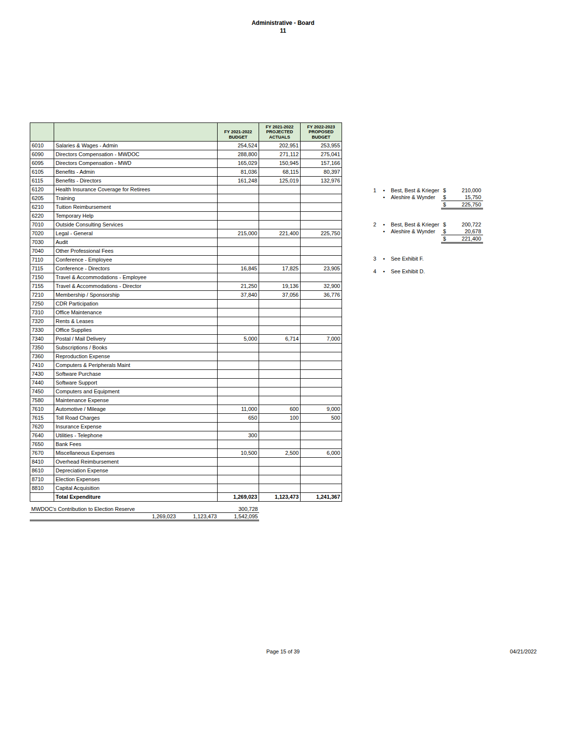Administrative - Board
11
| / / / FY 2021-2022 BUDGET / FY 2021-2022 PROJECTED ACTUALS / FY 2022-2023 PROPOSED BUDGET / / --- / --- / --- / --- / --- / / 6010 / Salaries & Wages - Admin / 254,524 / 202,951 / 253,955 / / 6090 / Directors Compensation - MWDOC / 288,800 / 271,112 / 275,041 / / 6095 / Directors Compensation - MWD / 165,029 / 150,945 / 157,166 / / 6105 / Benefits - Admin / 81,036 / 68,115 / 80,397 / / 6115 / Benefits - Directors / 161,248 / 125,019 / 132,976 / / 6120 / Health Insurance Coverage for Retirees / / / / / 6205 / Training / / / / / 6210 / Tuition Reimbursement / / / / / 6220 / Temporary Help / / / / / 7010 / Outside Consulting Services / / / / / 7020 / Legal - General / 215,000 / 221,400 / 225,750 / / 7030 / Audit / / / / / 7040 / Other Professional Fees / / / / / 7110 / Conference - Employee / / / / / 7115 / Conference - Directors / 16,845 / 17,825 / 23,905 / / 7150 / Travel & Accommodations - Employee / / / / / 7155 / Travel & Accommodations - Director / 21,250 / 19,136 / 32,900 / / 7210 / Membership / Sponsorship / 37,840 / 37,056 / 36,776 / / 7250 / CDR Participation / / / / / 7310 / Office Maintenance / / / / / 7320 / Rents & Leases / / / / / 7330 / Office Supplies / / / / / 7340 / Postal / Mail Delivery / 5,000 / 6,714 / 7,000 / / 7350 / Subscriptions / Books / / / / / 7360 / Reproduction Expense / / / / / 7410 / Computers & Peripherals Maint / / / / / 7430 / Software Purchase / / / / / 7440 / Software Support / / / / / 7450 / Computers and Equipment / / / / / 7580 / Maintenance Expense / / / / / 7610 / Automotive / Mileage / 11,000 / 600 / 9,000 / / 7615 / Toll Road Charges / 650 / 100 / 500 / / 7620 / Insurance Expense / / / / / 7640 / Utilities - Telephone / 300 / / / / 7650 / Bank Fees / / / / / 7670 / Miscellaneous Expenses / 10,500 / 2,500 / 6,000 / / 8410 / Overhead Reimbursement / / / / / 8610 / Depreciation Expense / / / / / 8710 / Election Expenses / / / / / 8810 / Capital Acquisition / / / / / / Total Expenditure / 1,269,023 / 1,123,473 / 1,241,367 / / MWDOC's Contribution to Election Reserve / / / 300,728 / / / 1,269,023 / 1,123,473 / 1,542,095 / | | / 1 / • / Best, Best & Krieger / $ / 210,000 / / / • / Aleshire & Wynder / $ / 15,750 / / / / / $ / 225,750 / / 2 / • / Best, Best & Krieger / $ / 200,722 / / / • / Aleshire & Wynder / $ / 20,678 / / / / / $ / 221,400 / / 3 / • / See Exhibit F. / / 4 / • / See Exhibit D. / |
Page 15 of 39
04/21/2022